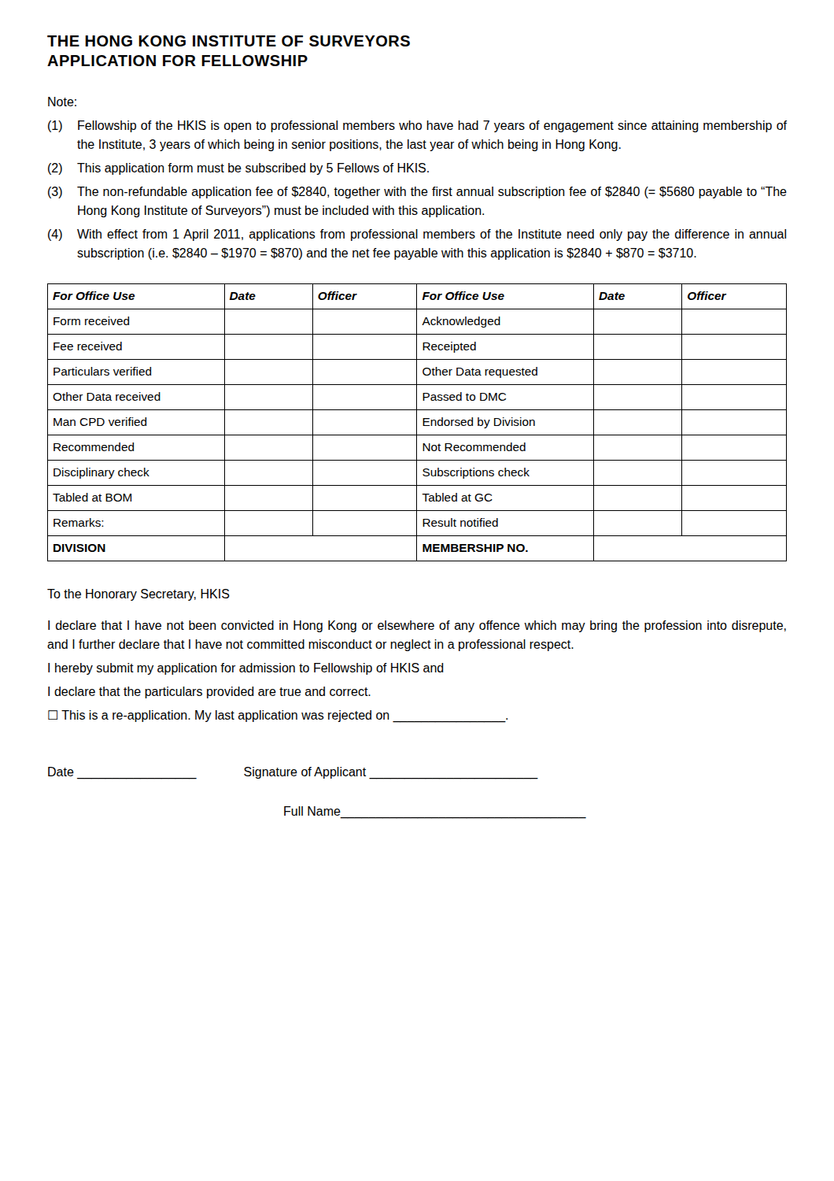THE HONG KONG INSTITUTE OF SURVEYORS
APPLICATION FOR FELLOWSHIP
Note:
(1) Fellowship of the HKIS is open to professional members who have had 7 years of engagement since attaining membership of the Institute, 3 years of which being in senior positions, the last year of which being in Hong Kong.
(2) This application form must be subscribed by 5 Fellows of HKIS.
(3) The non-refundable application fee of $2840, together with the first annual subscription fee of $2840 (= $5680 payable to “The Hong Kong Institute of Surveyors”) must be included with this application.
(4) With effect from 1 April 2011, applications from professional members of the Institute need only pay the difference in annual subscription (i.e. $2840 – $1970 = $870) and the net fee payable with this application is $2840 + $870 = $3710.
| For Office Use | Date | Officer | For Office Use | Date | Officer |
| --- | --- | --- | --- | --- | --- |
| Form received | | | Acknowledged | | |
| Fee received | | | Receipted | | |
| Particulars verified | | | Other Data requested | | |
| Other Data received | | | Passed to DMC | | |
| Man CPD verified | | | Endorsed by Division | | |
| Recommended | | | Not Recommended | | |
| Disciplinary check | | | Subscriptions check | | |
| Tabled at BOM | | | Tabled at GC | | |
| Remarks: | | | Result notified | | |
| DIVISION | | MEMBERSHIP NO. | |
To the Honorary Secretary, HKIS
I declare that I have not been convicted in Hong Kong or elsewhere of any offence which may bring the profession into disrepute, and I further declare that I have not committed misconduct or neglect in a professional respect.
I hereby submit my application for admission to Fellowship of HKIS and
I declare that the particulars provided are true and correct.
☐ This is a re-application. My last application was rejected on ________________.
Date _________________
Signature of Applicant ________________________
Full Name___________________________________